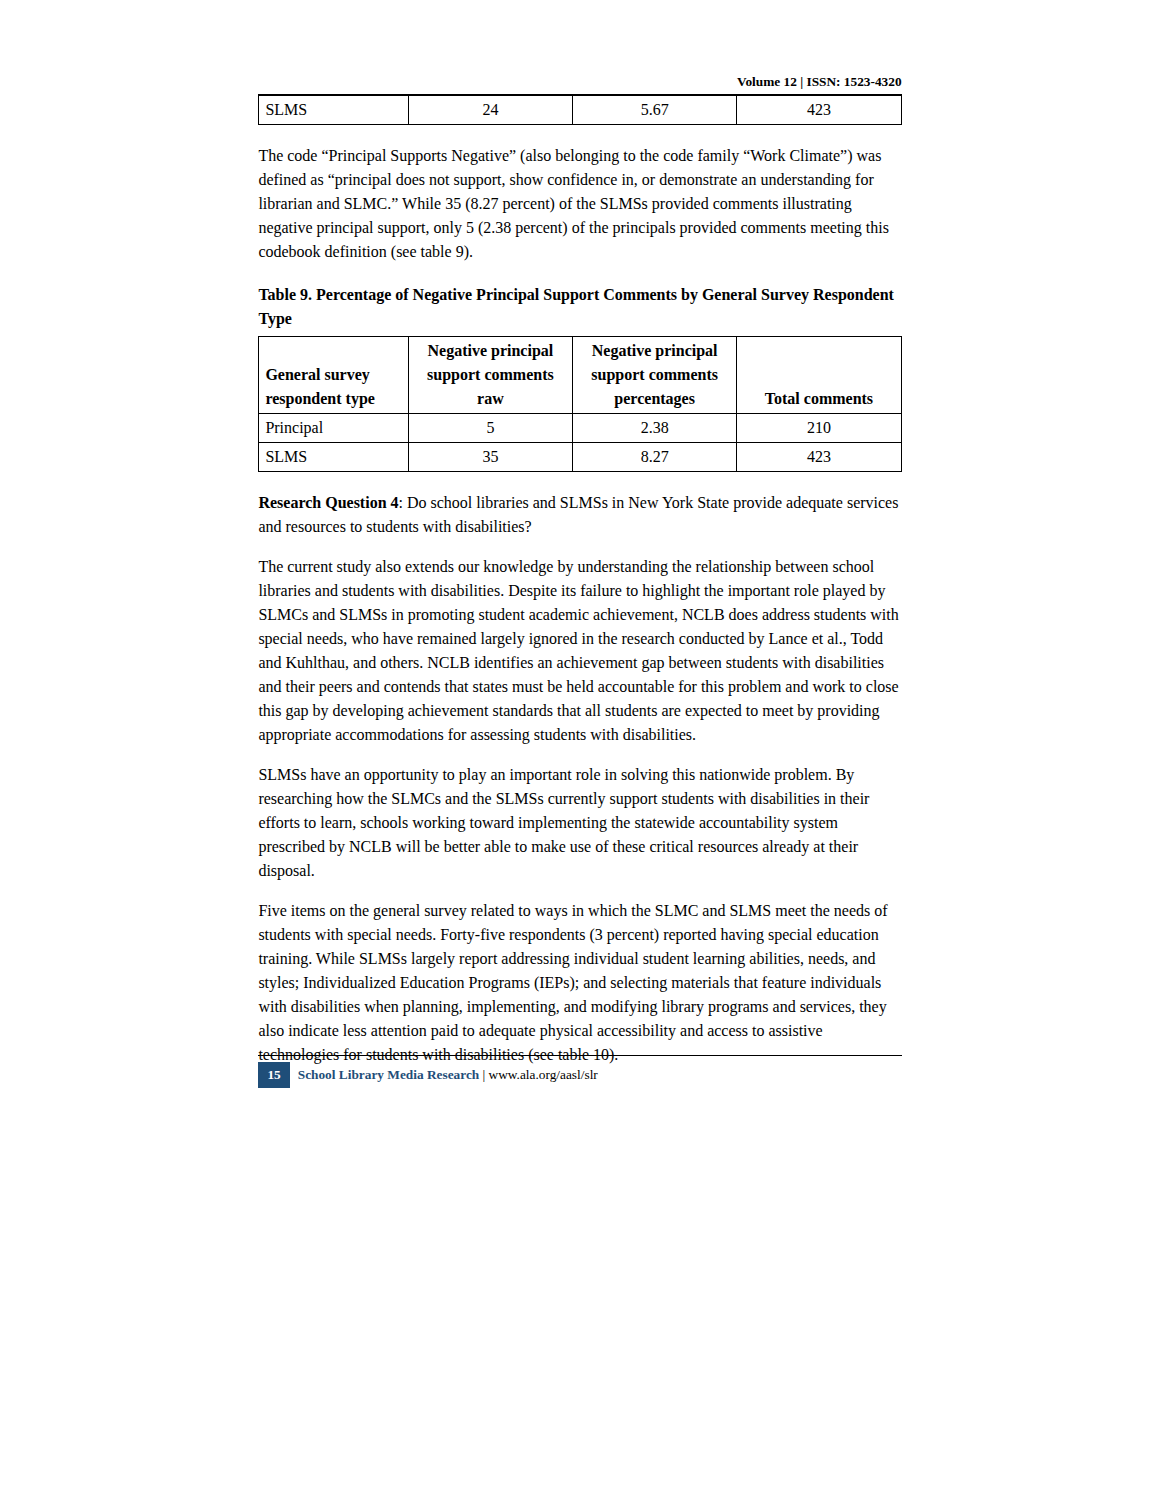Volume 12 | ISSN: 1523-4320
| SLMS | 24 | 5.67 | 423 |
The code “Principal Supports Negative” (also belonging to the code family “Work Climate”) was defined as “principal does not support, show confidence in, or demonstrate an understanding for librarian and SLMC.” While 35 (8.27 percent) of the SLMSs provided comments illustrating negative principal support, only 5 (2.38 percent) of the principals provided comments meeting this codebook definition (see table 9).
Table 9. Percentage of Negative Principal Support Comments by General Survey Respondent Type
| General survey respondent type | Negative principal support comments raw | Negative principal support comments percentages | Total comments |
| --- | --- | --- | --- |
| Principal | 5 | 2.38 | 210 |
| SLMS | 35 | 8.27 | 423 |
Research Question 4: Do school libraries and SLMSs in New York State provide adequate services and resources to students with disabilities?
The current study also extends our knowledge by understanding the relationship between school libraries and students with disabilities. Despite its failure to highlight the important role played by SLMCs and SLMSs in promoting student academic achievement, NCLB does address students with special needs, who have remained largely ignored in the research conducted by Lance et al., Todd and Kuhlthau, and others. NCLB identifies an achievement gap between students with disabilities and their peers and contends that states must be held accountable for this problem and work to close this gap by developing achievement standards that all students are expected to meet by providing appropriate accommodations for assessing students with disabilities.
SLMSs have an opportunity to play an important role in solving this nationwide problem. By researching how the SLMCs and the SLMSs currently support students with disabilities in their efforts to learn, schools working toward implementing the statewide accountability system prescribed by NCLB will be better able to make use of these critical resources already at their disposal.
Five items on the general survey related to ways in which the SLMC and SLMS meet the needs of students with special needs. Forty-five respondents (3 percent) reported having special education training. While SLMSs largely report addressing individual student learning abilities, needs, and styles; Individualized Education Programs (IEPs); and selecting materials that feature individuals with disabilities when planning, implementing, and modifying library programs and services, they also indicate less attention paid to adequate physical accessibility and access to assistive technologies for students with disabilities (see table 10).
15 School Library Media Research | www.ala.org/aasl/slr